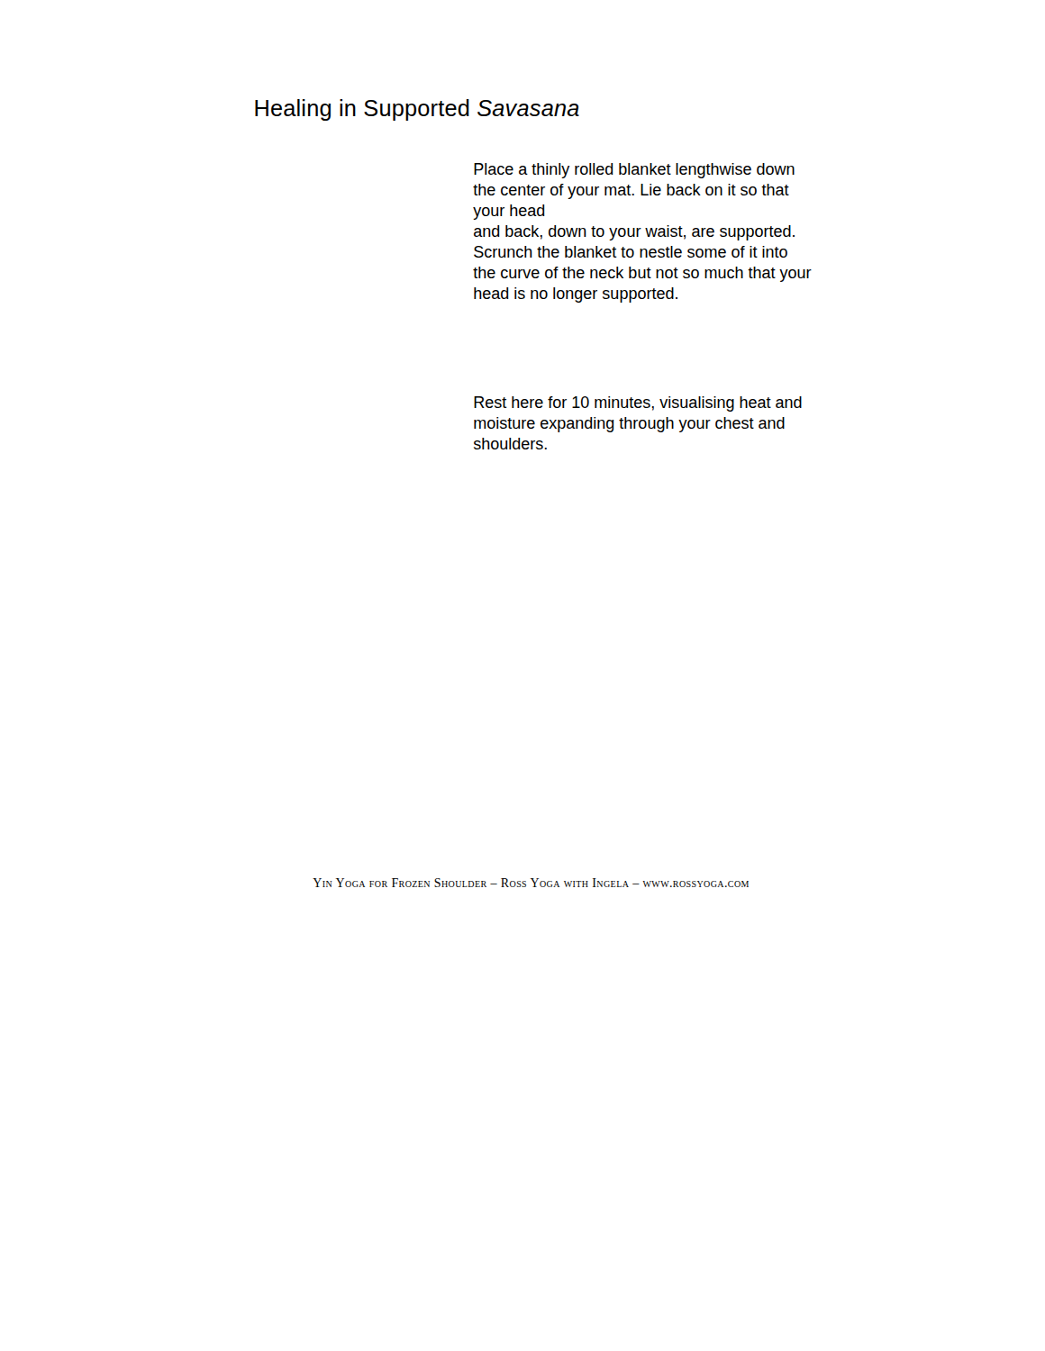Healing in Supported Savasana
Place a thinly rolled blanket lengthwise down the center of your mat. Lie back on it so that your head
and back, down to your waist, are supported. Scrunch the blanket to nestle some of it into the curve of the neck but not so much that your head is no longer supported.
Rest here for 10 minutes, visualising heat and moisture expanding through your chest and shoulders.
Yin Yoga for Frozen Shoulder – Ross Yoga with Ingela – www.rossyoga.com